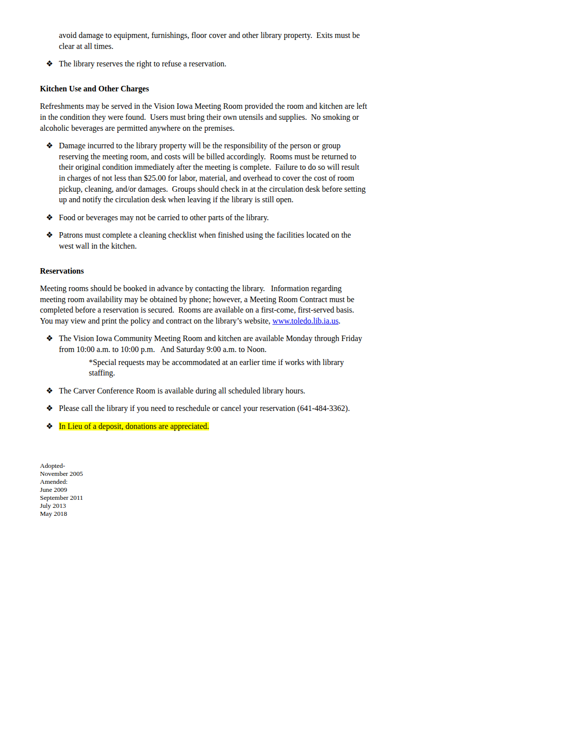avoid damage to equipment, furnishings, floor cover and other library property. Exits must be clear at all times.
The library reserves the right to refuse a reservation.
Kitchen Use and Other Charges
Refreshments may be served in the Vision Iowa Meeting Room provided the room and kitchen are left in the condition they were found. Users must bring their own utensils and supplies. No smoking or alcoholic beverages are permitted anywhere on the premises.
Damage incurred to the library property will be the responsibility of the person or group reserving the meeting room, and costs will be billed accordingly. Rooms must be returned to their original condition immediately after the meeting is complete. Failure to do so will result in charges of not less than $25.00 for labor, material, and overhead to cover the cost of room pickup, cleaning, and/or damages. Groups should check in at the circulation desk before setting up and notify the circulation desk when leaving if the library is still open.
Food or beverages may not be carried to other parts of the library.
Patrons must complete a cleaning checklist when finished using the facilities located on the west wall in the kitchen.
Reservations
Meeting rooms should be booked in advance by contacting the library. Information regarding meeting room availability may be obtained by phone; however, a Meeting Room Contract must be completed before a reservation is secured. Rooms are available on a first-come, first-served basis. You may view and print the policy and contract on the library’s website, www.toledo.lib.ia.us.
The Vision Iowa Community Meeting Room and kitchen are available Monday through Friday from 10:00 a.m. to 10:00 p.m. And Saturday 9:00 a.m. to Noon.
*Special requests may be accommodated at an earlier time if works with library staffing.
The Carver Conference Room is available during all scheduled library hours.
Please call the library if you need to reschedule or cancel your reservation (641-484-3362).
In Lieu of a deposit, donations are appreciated.
Adopted-
November 2005
Amended:
June 2009
September 2011
July 2013
May 2018